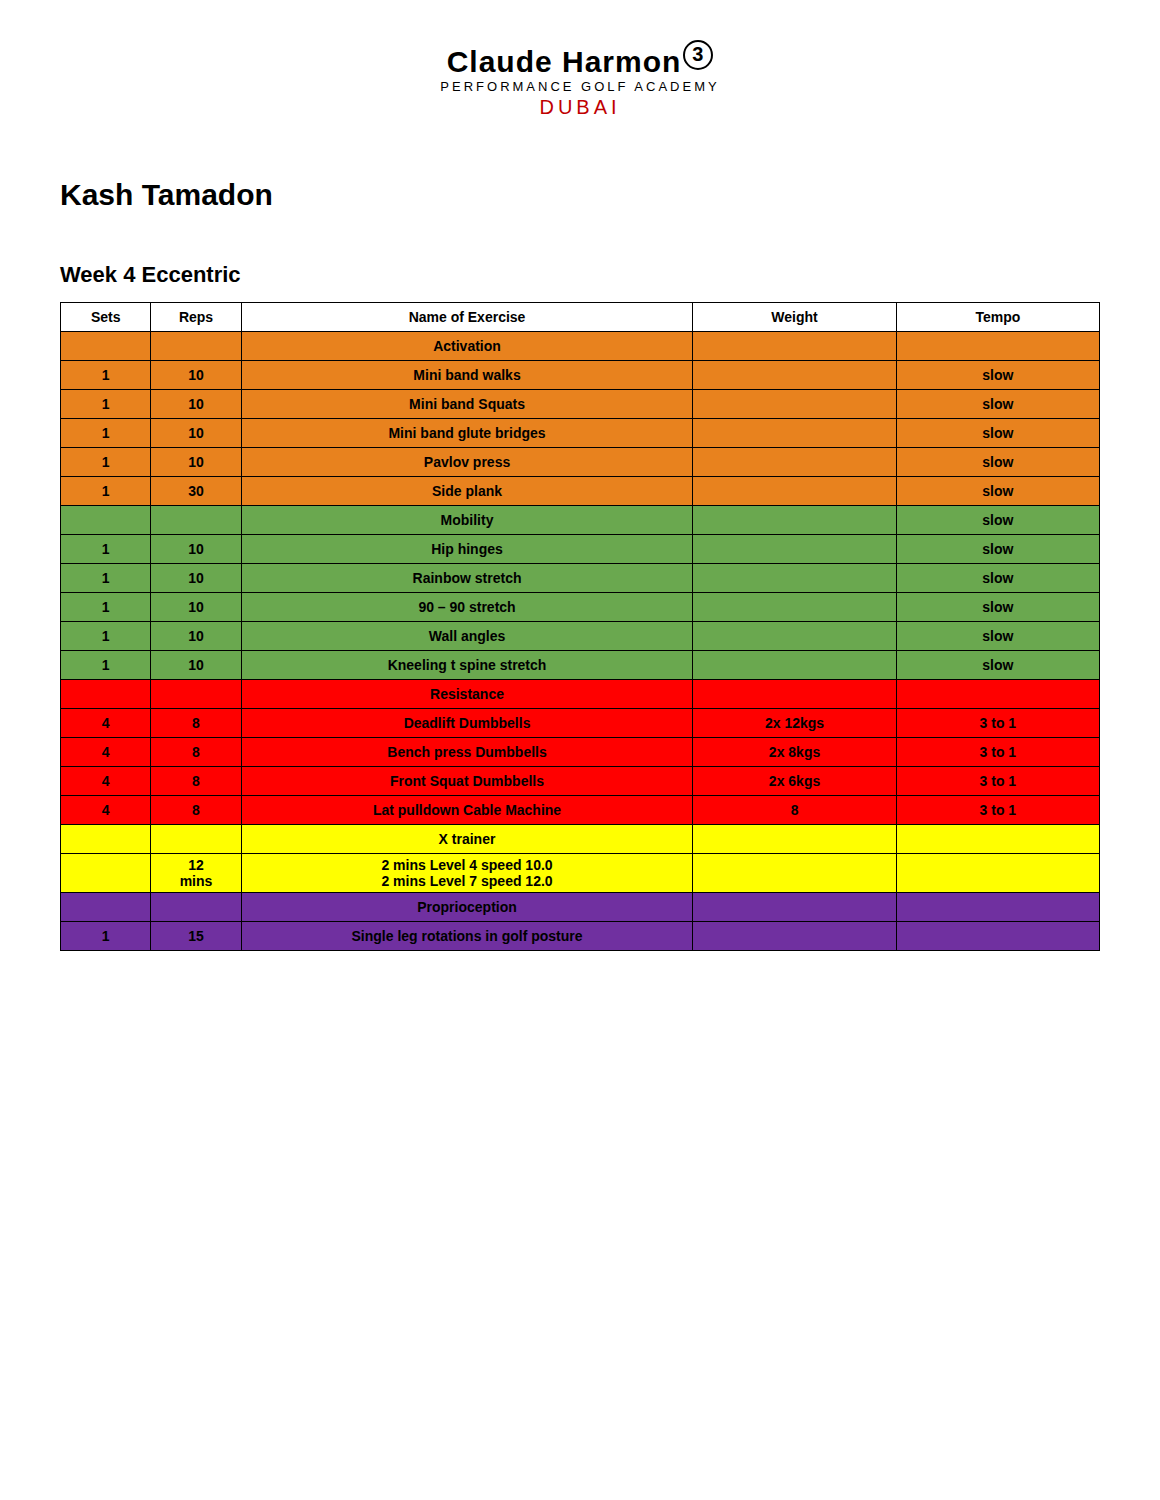Claude Harmon3
PERFORMANCE GOLF ACADEMY
DUBAI
Kash Tamadon
Week 4 Eccentric
| Sets | Reps | Name of Exercise | Weight | Tempo |
| --- | --- | --- | --- | --- |
| | | Activation | | |
| 1 | 10 | Mini band walks | | slow |
| 1 | 10 | Mini band Squats | | slow |
| 1 | 10 | Mini band glute bridges | | slow |
| 1 | 10 | Pavlov press | | slow |
| 1 | 30 | Side plank | | slow |
| | | Mobility | | slow |
| 1 | 10 | Hip hinges | | slow |
| 1 | 10 | Rainbow stretch | | slow |
| 1 | 10 | 90 – 90 stretch | | slow |
| 1 | 10 | Wall angles | | slow |
| 1 | 10 | Kneeling t spine stretch | | slow |
| | | Resistance | | |
| 4 | 8 | Deadlift Dumbbells | 2x 12kgs | 3 to 1 |
| 4 | 8 | Bench press Dumbbells | 2x 8kgs | 3 to 1 |
| 4 | 8 | Front Squat Dumbbells | 2x 6kgs | 3 to 1 |
| 4 | 8 | Lat pulldown Cable Machine | 8 | 3 to 1 |
| | | X trainer | | |
| | 12 mins | 2 mins Level 4 speed 10.0 2 mins Level 7 speed 12.0 | | |
| | | Proprioception | | |
| 1 | 15 | Single leg rotations in golf posture | | |